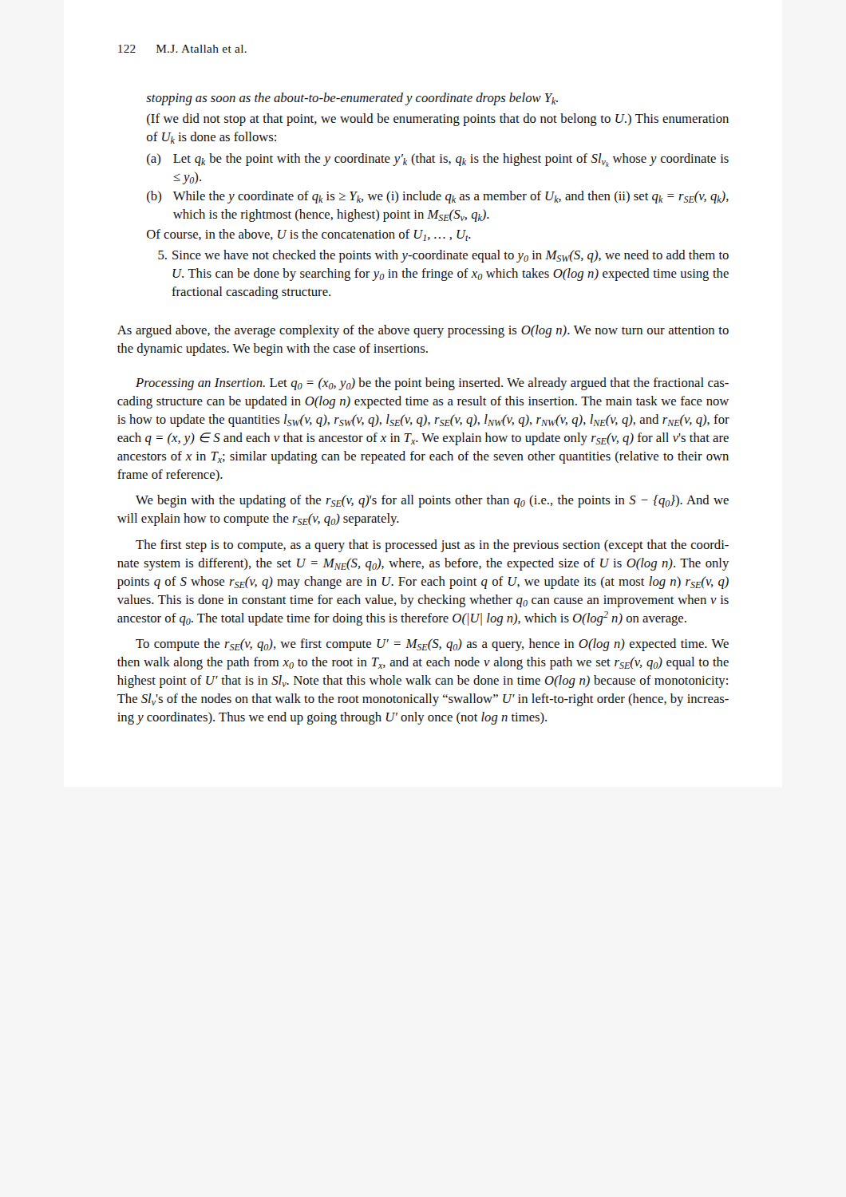122 M.J. Atallah et al.
stopping as soon as the about-to-be-enumerated y coordinate drops below Yk.
(If we did not stop at that point, we would be enumerating points that do not belong to U.) This enumeration of Uk is done as follows:
(a) Let qk be the point with the y coordinate y′k (that is, qk is the highest point of Slvk whose y coordinate is ≤ y0).
(b) While the y coordinate of qk is ≥ Yk, we (i) include qk as a member of Uk, and then (ii) set qk = rSE(v, qk), which is the rightmost (hence, highest) point in MSE(Sv, qk).
Of course, in the above, U is the concatenation of U1, … , Ut.
5. Since we have not checked the points with y-coordinate equal to y0 in MSW(S, q), we need to add them to U. This can be done by searching for y0 in the fringe of x0 which takes O(log n) expected time using the fractional cascading structure.
As argued above, the average complexity of the above query processing is O(log n). We now turn our attention to the dynamic updates. We begin with the case of insertions.
Processing an Insertion. Let q0 = (x0, y0) be the point being inserted. We already argued that the fractional cascading structure can be updated in O(log n) expected time as a result of this insertion. The main task we face now is how to update the quantities lSW(v, q), rSW(v, q), lSE(v, q), rSE(v, q), lNW(v, q), rNW(v, q), lNE(v, q), and rNE(v, q), for each q = (x, y) ∈ S and each v that is ancestor of x in Tx. We explain how to update only rSE(v, q) for all v's that are ancestors of x in Tx; similar updating can be repeated for each of the seven other quantities (relative to their own frame of reference).
We begin with the updating of the rSE(v, q)'s for all points other than q0 (i.e., the points in S − {q0}). And we will explain how to compute the rSE(v, q0) separately.
The first step is to compute, as a query that is processed just as in the previous section (except that the coordinate system is different), the set U = MNE(S, q0), where, as before, the expected size of U is O(log n). The only points q of S whose rSE(v, q) may change are in U. For each point q of U, we update its (at most log n) rSE(v, q) values. This is done in constant time for each value, by checking whether q0 can cause an improvement when v is ancestor of q0. The total update time for doing this is therefore O(|U| log n), which is O(log2 n) on average.
To compute the rSE(v, q0), we first compute U′ = MSE(S, q0) as a query, hence in O(log n) expected time. We then walk along the path from x0 to the root in Tx, and at each node v along this path we set rSE(v, q0) equal to the highest point of U′ that is in Slv. Note that this whole walk can be done in time O(log n) because of monotonicity: The Slv's of the nodes on that walk to the root monotonically “swallow” U′ in left-to-right order (hence, by increasing y coordinates). Thus we end up going through U′ only once (not log n times).